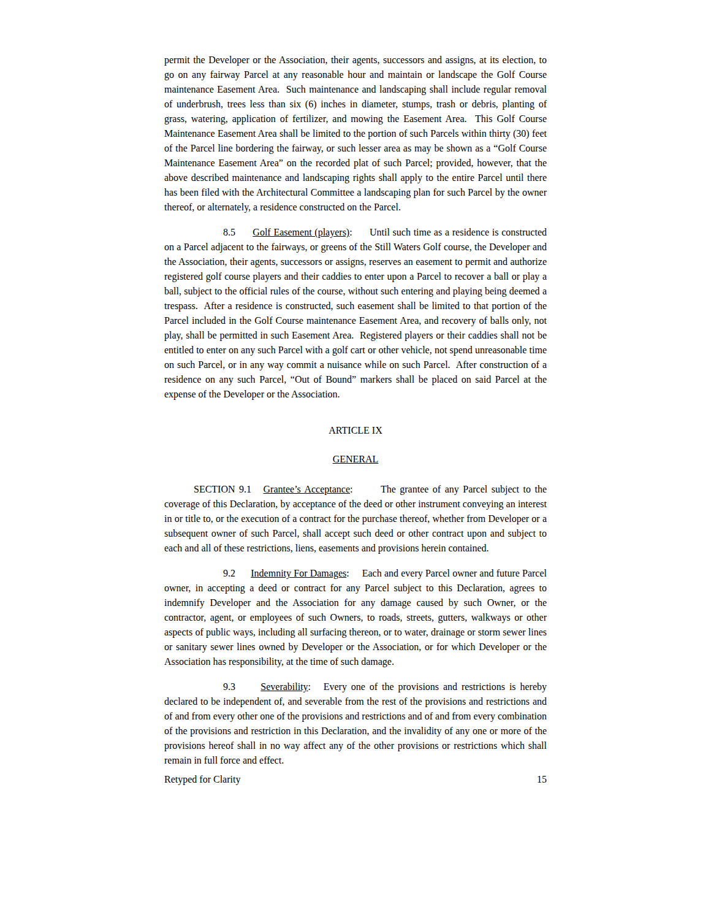permit the Developer or the Association, their agents, successors and assigns, at its election, to go on any fairway Parcel at any reasonable hour and maintain or landscape the Golf Course maintenance Easement Area. Such maintenance and landscaping shall include regular removal of underbrush, trees less than six (6) inches in diameter, stumps, trash or debris, planting of grass, watering, application of fertilizer, and mowing the Easement Area. This Golf Course Maintenance Easement Area shall be limited to the portion of such Parcels within thirty (30) feet of the Parcel line bordering the fairway, or such lesser area as may be shown as a “Golf Course Maintenance Easement Area” on the recorded plat of such Parcel; provided, however, that the above described maintenance and landscaping rights shall apply to the entire Parcel until there has been filed with the Architectural Committee a landscaping plan for such Parcel by the owner thereof, or alternately, a residence constructed on the Parcel.
8.5 Golf Easement (players): Until such time as a residence is constructed on a Parcel adjacent to the fairways, or greens of the Still Waters Golf course, the Developer and the Association, their agents, successors or assigns, reserves an easement to permit and authorize registered golf course players and their caddies to enter upon a Parcel to recover a ball or play a ball, subject to the official rules of the course, without such entering and playing being deemed a trespass. After a residence is constructed, such easement shall be limited to that portion of the Parcel included in the Golf Course maintenance Easement Area, and recovery of balls only, not play, shall be permitted in such Easement Area. Registered players or their caddies shall not be entitled to enter on any such Parcel with a golf cart or other vehicle, not spend unreasonable time on such Parcel, or in any way commit a nuisance while on such Parcel. After construction of a residence on any such Parcel, “Out of Bound” markers shall be placed on said Parcel at the expense of the Developer or the Association.
ARTICLE IX
GENERAL
SECTION 9.1 Grantee’s Acceptance: The grantee of any Parcel subject to the coverage of this Declaration, by acceptance of the deed or other instrument conveying an interest in or title to, or the execution of a contract for the purchase thereof, whether from Developer or a subsequent owner of such Parcel, shall accept such deed or other contract upon and subject to each and all of these restrictions, liens, easements and provisions herein contained.
9.2 Indemnity For Damages: Each and every Parcel owner and future Parcel owner, in accepting a deed or contract for any Parcel subject to this Declaration, agrees to indemnify Developer and the Association for any damage caused by such Owner, or the contractor, agent, or employees of such Owners, to roads, streets, gutters, walkways or other aspects of public ways, including all surfacing thereon, or to water, drainage or storm sewer lines or sanitary sewer lines owned by Developer or the Association, or for which Developer or the Association has responsibility, at the time of such damage.
9.3 Severability: Every one of the provisions and restrictions is hereby declared to be independent of, and severable from the rest of the provisions and restrictions and of and from every other one of the provisions and restrictions and of and from every combination of the provisions and restriction in this Declaration, and the invalidity of any one or more of the provisions hereof shall in no way affect any of the other provisions or restrictions which shall remain in full force and effect.
Retyped for Clarity 15